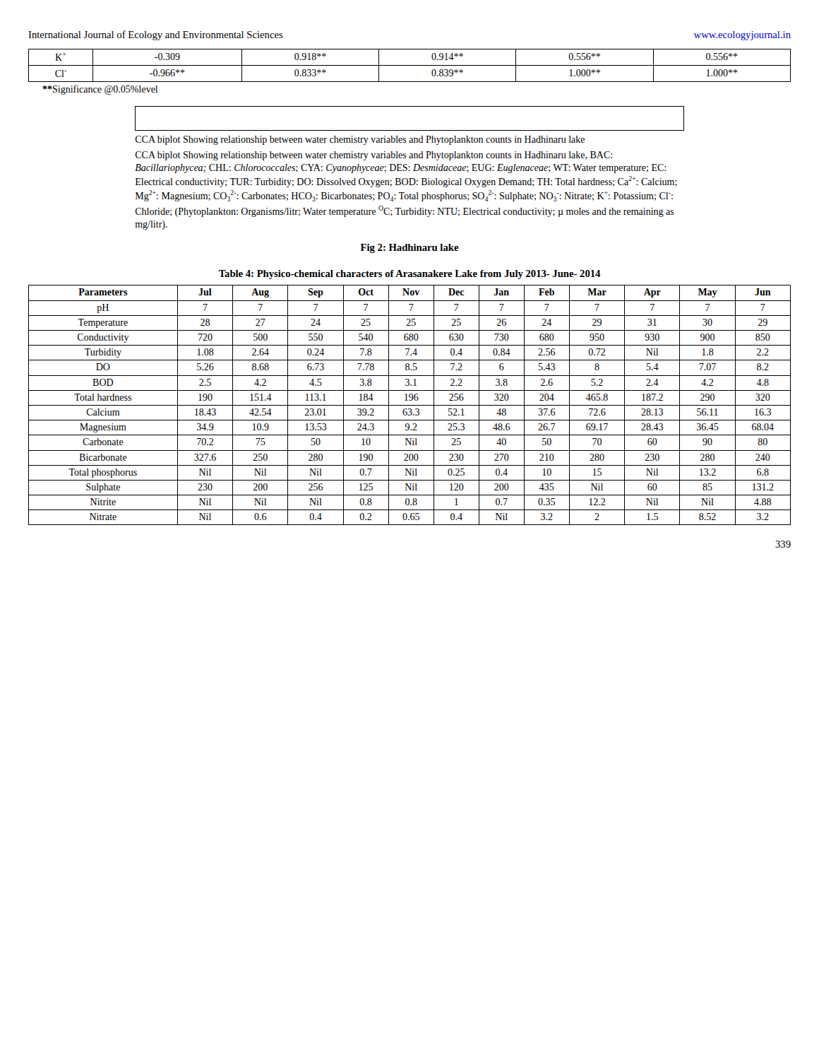International Journal of Ecology and Environmental Sciences www.ecologyjournal.in
| K + | -0.309 | 0.918** | 0.914** | 0.556** | 0.556** |
| Cl - | -0.966** | 0.833** | 0.839** | 1.000** | 1.000** |
**Significance @0.05%level
CCA biplot Showing relationship between water chemistry variables and Phytoplankton counts in Hadhinaru lake
CCA biplot Showing relationship between water chemistry variables and Phytoplankton counts in Hadhinaru lake, BAC: Bacillariophycea; CHL: Chlorococcales; CYA: Cyanophyceae; DES: Desmidaceae; EUG: Euglenaceae; WT: Water temperature; EC: Electrical conductivity; TUR: Turbidity; DO: Dissolved Oxygen; BOD: Biological Oxygen Demand; TH: Total hardness; Ca2+: Calcium; Mg2+: Magnesium; CO32-: Carbonates; HCO3: Bicarbonates; PO4: Total phosphorus; SO42-: Sulphate; NO3-: Nitrate; K+: Potassium; Cl-: Chloride; (Phytoplankton: Organisms/litr; Water temperature OC; Turbidity: NTU; Electrical conductivity; µ moles and the remaining as mg/litr).
Fig 2: Hadhinaru lake
Table 4: Physico-chemical characters of Arasanakere Lake from July 2013- June- 2014
| Parameters | Jul | Aug | Sep | Oct | Nov | Dec | Jan | Feb | Mar | Apr | May | Jun |
| --- | --- | --- | --- | --- | --- | --- | --- | --- | --- | --- | --- | --- |
| pH | 7 | 7 | 7 | 7 | 7 | 7 | 7 | 7 | 7 | 7 | 7 | 7 |
| Temperature | 28 | 27 | 24 | 25 | 25 | 25 | 26 | 24 | 29 | 31 | 30 | 29 |
| Conductivity | 720 | 500 | 550 | 540 | 680 | 630 | 730 | 680 | 950 | 930 | 900 | 850 |
| Turbidity | 1.08 | 2.64 | 0.24 | 7.8 | 7.4 | 0.4 | 0.84 | 2.56 | 0.72 | Nil | 1.8 | 2.2 |
| DO | 5.26 | 8.68 | 6.73 | 7.78 | 8.5 | 7.2 | 6 | 5.43 | 8 | 5.4 | 7.07 | 8.2 |
| BOD | 2.5 | 4.2 | 4.5 | 3.8 | 3.1 | 2.2 | 3.8 | 2.6 | 5.2 | 2.4 | 4.2 | 4.8 |
| Total hardness | 190 | 151.4 | 113.1 | 184 | 196 | 256 | 320 | 204 | 465.8 | 187.2 | 290 | 320 |
| Calcium | 18.43 | 42.54 | 23.01 | 39.2 | 63.3 | 52.1 | 48 | 37.6 | 72.6 | 28.13 | 56.11 | 16.3 |
| Magnesium | 34.9 | 10.9 | 13.53 | 24.3 | 9.2 | 25.3 | 48.6 | 26.7 | 69.17 | 28.43 | 36.45 | 68.04 |
| Carbonate | 70.2 | 75 | 50 | 10 | Nil | 25 | 40 | 50 | 70 | 60 | 90 | 80 |
| Bicarbonate | 327.6 | 250 | 280 | 190 | 200 | 230 | 270 | 210 | 280 | 230 | 280 | 240 |
| Total phosphorus | Nil | Nil | Nil | 0.7 | Nil | 0.25 | 0.4 | 10 | 15 | Nil | 13.2 | 6.8 |
| Sulphate | 230 | 200 | 256 | 125 | Nil | 120 | 200 | 435 | Nil | 60 | 85 | 131.2 |
| Nitrite | Nil | Nil | Nil | 0.8 | 0.8 | 1 | 0.7 | 0.35 | 12.2 | Nil | Nil | 4.88 |
| Nitrate | Nil | 0.6 | 0.4 | 0.2 | 0.65 | 0.4 | Nil | 3.2 | 2 | 1.5 | 8.52 | 3.2 |
339